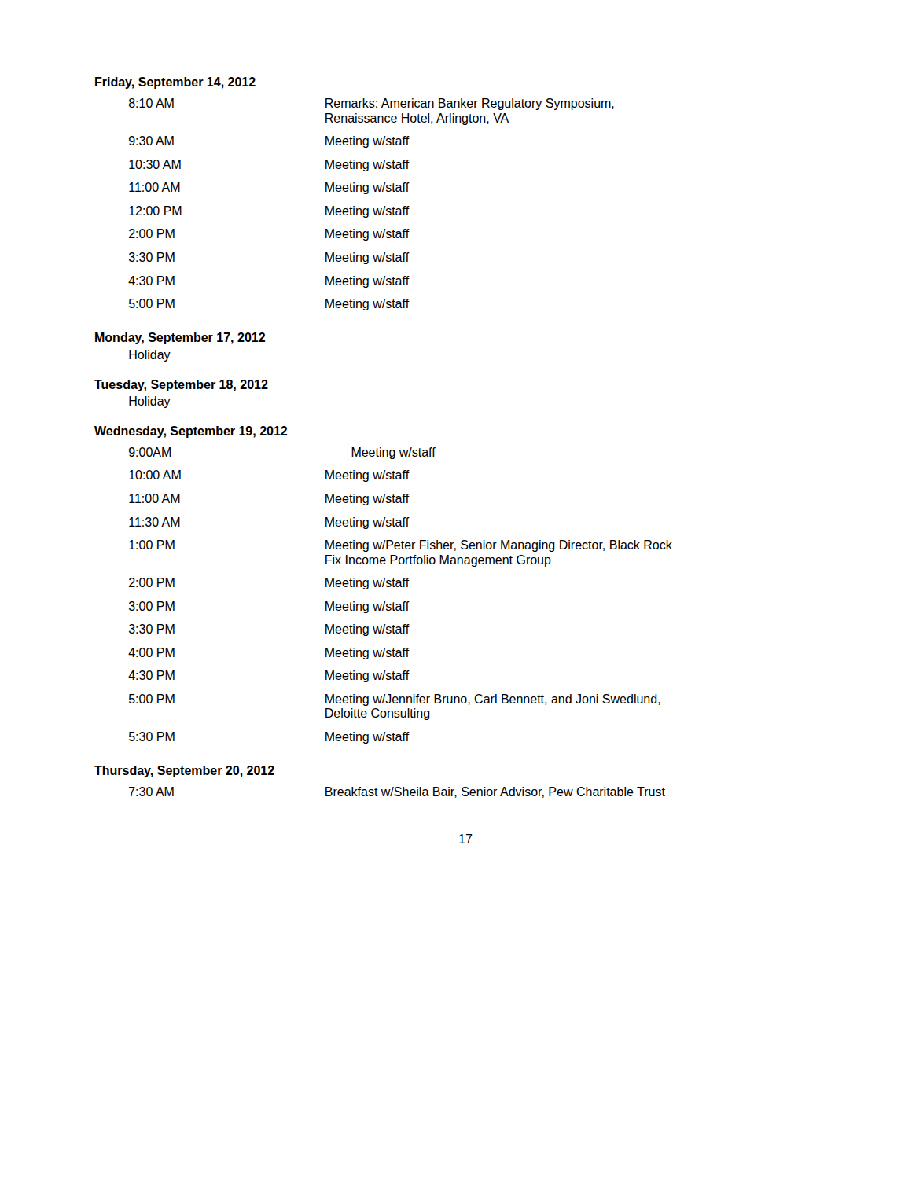Friday, September 14, 2012
| 8:10 AM | Remarks: American Banker Regulatory Symposium, Renaissance Hotel, Arlington, VA |
| 9:30 AM | Meeting w/staff |
| 10:30 AM | Meeting w/staff |
| 11:00 AM | Meeting w/staff |
| 12:00 PM | Meeting w/staff |
| 2:00 PM | Meeting w/staff |
| 3:30 PM | Meeting w/staff |
| 4:30 PM | Meeting w/staff |
| 5:00 PM | Meeting w/staff |
Monday, September 17, 2012
Holiday
Tuesday, September 18, 2012
Holiday
Wednesday, September 19, 2012
| 9:00AM | Meeting w/staff |
| 10:00 AM | Meeting w/staff |
| 11:00 AM | Meeting w/staff |
| 11:30 AM | Meeting w/staff |
| 1:00 PM | Meeting w/Peter Fisher, Senior Managing Director, Black Rock Fix Income Portfolio Management Group |
| 2:00 PM | Meeting w/staff |
| 3:00 PM | Meeting w/staff |
| 3:30 PM | Meeting w/staff |
| 4:00 PM | Meeting w/staff |
| 4:30 PM | Meeting w/staff |
| 5:00 PM | Meeting w/Jennifer Bruno, Carl Bennett, and Joni Swedlund, Deloitte Consulting |
| 5:30 PM | Meeting w/staff |
Thursday, September 20, 2012
| 7:30 AM | Breakfast w/Sheila Bair, Senior Advisor, Pew Charitable Trust |
17